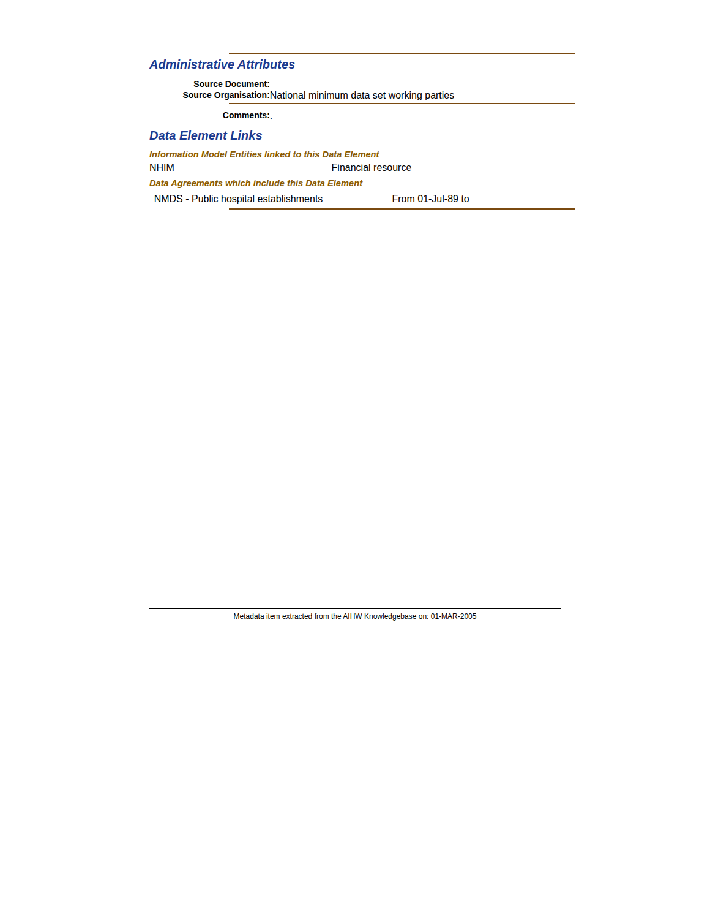Administrative Attributes
| Source Document: | |
| Source Organisation: | National minimum data set working parties |
| Comments: | . |
Data Element Links
Information Model Entities linked to this Data Element
NHIM
Financial resource
Data Agreements which include this Data Element
NMDS - Public hospital establishments
From 01-Jul-89 to
Metadata item extracted from the AIHW Knowledgebase on: 01-MAR-2005